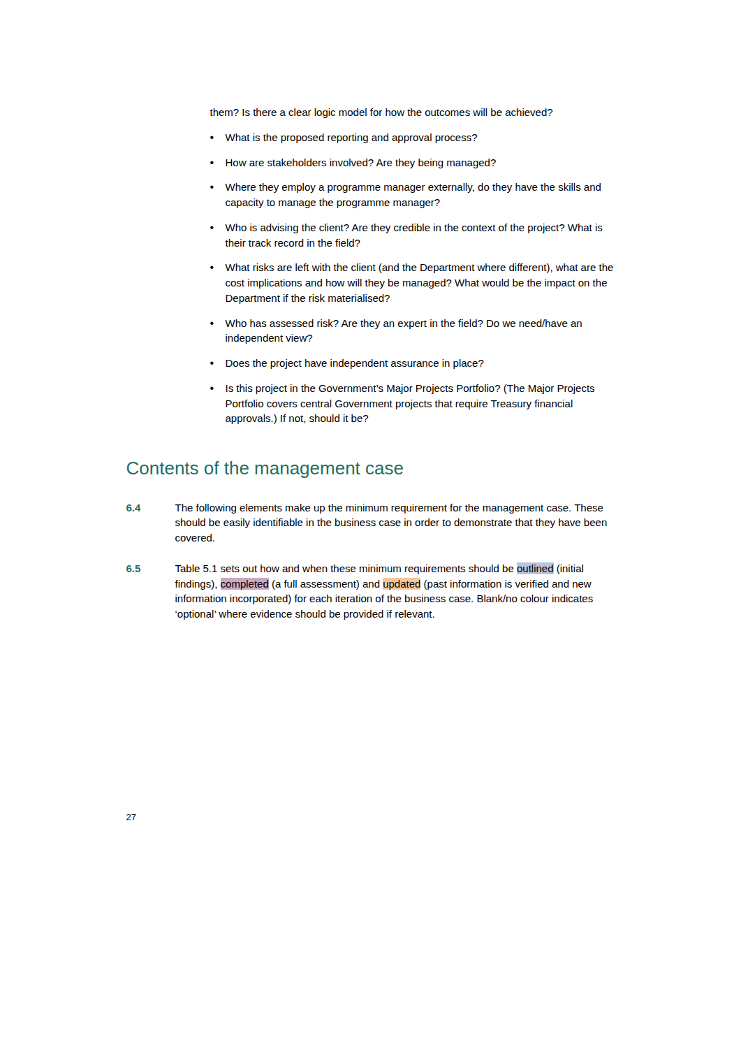them? Is there a clear logic model for how the outcomes will be achieved?
What is the proposed reporting and approval process?
How are stakeholders involved? Are they being managed?
Where they employ a programme manager externally, do they have the skills and capacity to manage the programme manager?
Who is advising the client? Are they credible in the context of the project? What is their track record in the field?
What risks are left with the client (and the Department where different), what are the cost implications and how will they be managed? What would be the impact on the Department if the risk materialised?
Who has assessed risk? Are they an expert in the field? Do we need/have an independent view?
Does the project have independent assurance in place?
Is this project in the Government’s Major Projects Portfolio? (The Major Projects Portfolio covers central Government projects that require Treasury financial approvals.) If not, should it be?
Contents of the management case
6.4
The following elements make up the minimum requirement for the management case. These should be easily identifiable in the business case in order to demonstrate that they have been covered.
6.5
Table 5.1 sets out how and when these minimum requirements should be outlined (initial findings), completed (a full assessment) and updated (past information is verified and new information incorporated) for each iteration of the business case. Blank/no colour indicates ‘optional’ where evidence should be provided if relevant.
27